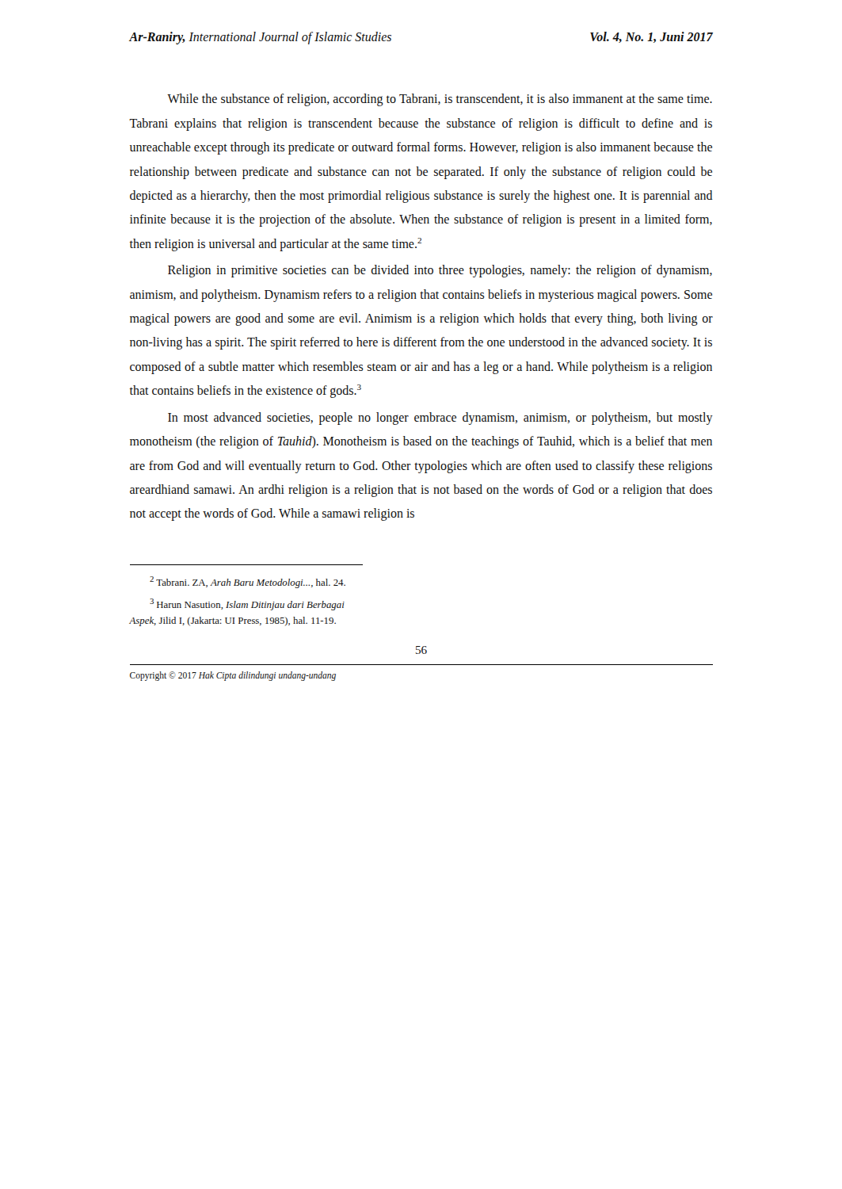Ar-Raniry, International Journal of Islamic Studies
Vol. 4, No. 1, Juni 2017
While the substance of religion, according to Tabrani, is transcendent, it is also immanent at the same time. Tabrani explains that religion is transcendent because the substance of religion is difficult to define and is unreachable except through its predicate or outward formal forms. However, religion is also immanent because the relationship between predicate and substance can not be separated. If only the substance of religion could be depicted as a hierarchy, then the most primordial religious substance is surely the highest one. It is parennial and infinite because it is the projection of the absolute. When the substance of religion is present in a limited form, then religion is universal and particular at the same time.2
Religion in primitive societies can be divided into three typologies, namely: the religion of dynamism, animism, and polytheism. Dynamism refers to a religion that contains beliefs in mysterious magical powers. Some magical powers are good and some are evil. Animism is a religion which holds that every thing, both living or non-living has a spirit. The spirit referred to here is different from the one understood in the advanced society. It is composed of a subtle matter which resembles steam or air and has a leg or a hand. While polytheism is a religion that contains beliefs in the existence of gods.3
In most advanced societies, people no longer embrace dynamism, animism, or polytheism, but mostly monotheism (the religion of Tauhid). Monotheism is based on the teachings of Tauhid, which is a belief that men are from God and will eventually return to God. Other typologies which are often used to classify these religions areardhiand samawi. An ardhi religion is a religion that is not based on the words of God or a religion that does not accept the words of God. While a samawi religion is
2 Tabrani. ZA, Arah Baru Metodologi..., hal. 24.
3 Harun Nasution, Islam Ditinjau dari Berbagai Aspek, Jilid I, (Jakarta: UI Press, 1985), hal. 11-19.
56
Copyright © 2017 Hak Cipta dilindungi undang-undang